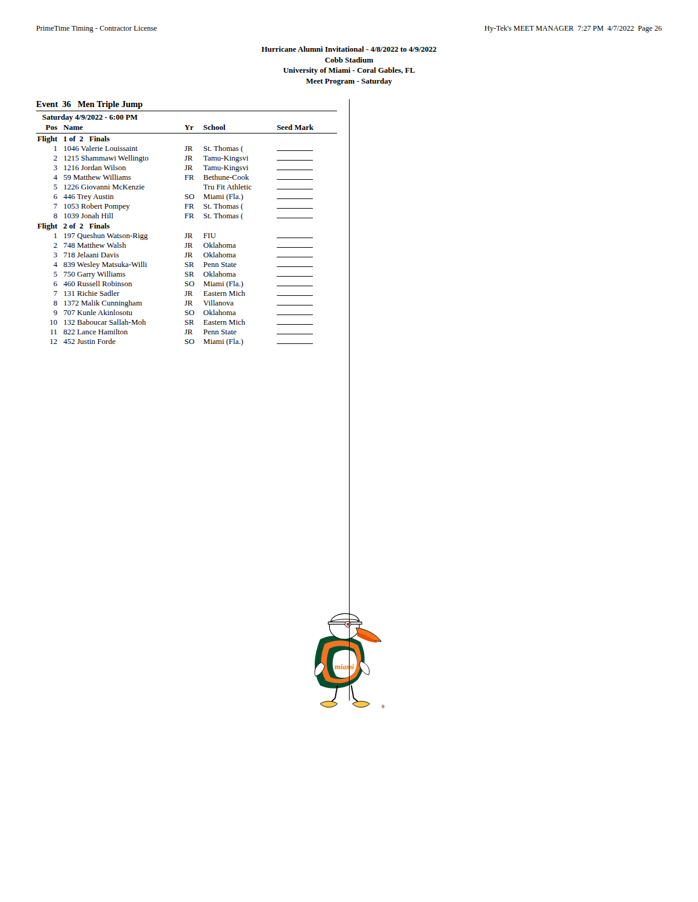PrimeTime Timing - Contractor License
Hy-Tek's MEET MANAGER 7:27 PM 4/7/2022 Page 26
Hurricane Alumni Invitational - 4/8/2022 to 4/9/2022
Cobb Stadium
University of Miami - Coral Gables, FL
Meet Program - Saturday
Event 36 Men Triple Jump
Saturday 4/9/2022 - 6:00 PM
| Pos | Name | Yr | School | Seed Mark |
| --- | --- | --- | --- | --- |
| Flight 1 of 2 Finals |
| 1 | 1046 Valerie Louissaint | JR | St. Thomas ( | |
| 2 | 1215 Shammawi Wellingto | JR | Tamu-Kingsvi | |
| 3 | 1216 Jordan Wilson | JR | Tamu-Kingsvi | |
| 4 | 59 Matthew Williams | FR | Bethune-Cook | |
| 5 | 1226 Giovanni McKenzie | | Tru Fit Athletic | |
| 6 | 446 Trey Austin | SO | Miami (Fla.) | |
| 7 | 1053 Robert Pompey | FR | St. Thomas ( | |
| 8 | 1039 Jonah Hill | FR | St. Thomas ( | |
| Flight 2 of 2 Finals |
| 1 | 197 Queshun Watson-Rigg | JR | FIU | |
| 2 | 748 Matthew Walsh | JR | Oklahoma | |
| 3 | 718 Jelaani Davis | JR | Oklahoma | |
| 4 | 839 Wesley Matsuka-Willi | SR | Penn State | |
| 5 | 750 Garry Williams | SR | Oklahoma | |
| 6 | 460 Russell Robinson | SO | Miami (Fla.) | |
| 7 | 131 Richie Sadler | JR | Eastern Mich | |
| 8 | 1372 Malik Cunningham | JR | Villanova | |
| 9 | 707 Kunle Akinlosotu | SO | Oklahoma | |
| 10 | 132 Baboucar Sallah-Moh | SR | Eastern Mich | |
| 11 | 822 Lance Hamilton | JR | Penn State | |
| 12 | 452 Justin Forde | SO | Miami (Fla.) | |
miami ®